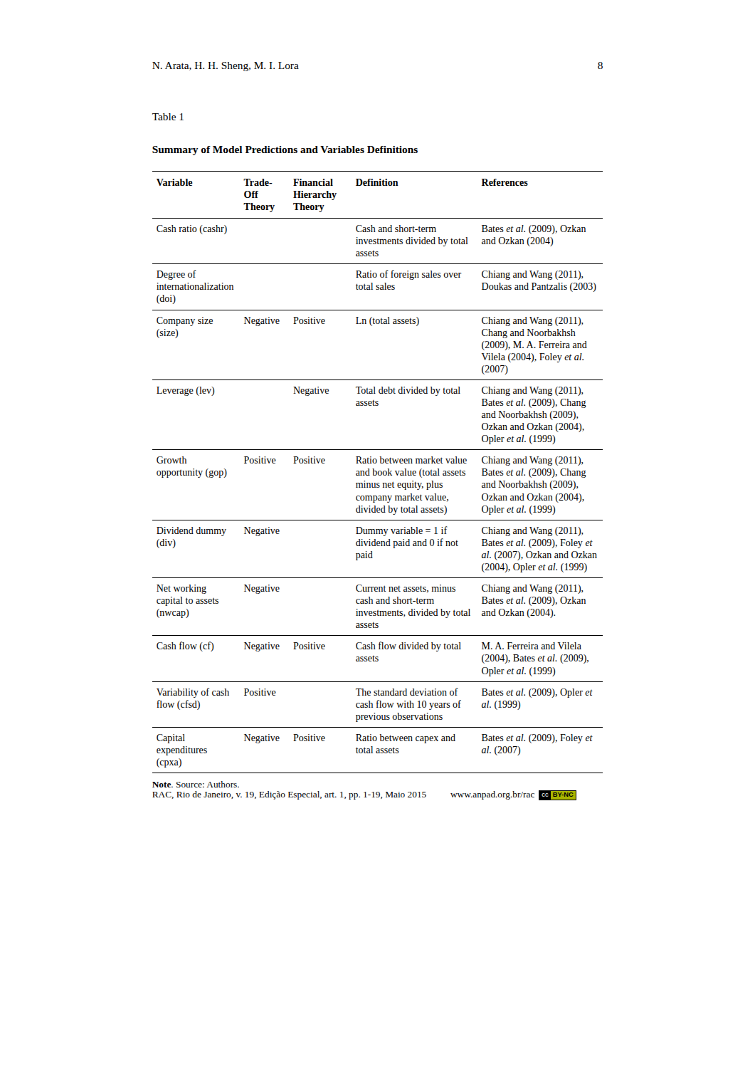N. Arata, H. H. Sheng, M. I. Lora
8
Table 1
Summary of Model Predictions and Variables Definitions
| Variable | Trade-Off Theory | Financial Hierarchy Theory | Definition | References |
| --- | --- | --- | --- | --- |
| Cash ratio (cashr) | | | Cash and short-term investments divided by total assets | Bates et al. (2009), Ozkan and Ozkan (2004) |
| Degree of internationalization (doi) | | | Ratio of foreign sales over total sales | Chiang and Wang (2011), Doukas and Pantzalis (2003) |
| Company size (size) | Negative | Positive | Ln (total assets) | Chiang and Wang (2011), Chang and Noorbakhsh (2009), M. A. Ferreira and Vilela (2004), Foley et al. (2007) |
| Leverage (lev) | | Negative | Total debt divided by total assets | Chiang and Wang (2011), Bates et al. (2009), Chang and Noorbakhsh (2009), Ozkan and Ozkan (2004), Opler et al. (1999) |
| Growth opportunity (gop) | Positive | Positive | Ratio between market value and book value (total assets minus net equity, plus company market value, divided by total assets) | Chiang and Wang (2011), Bates et al. (2009), Chang and Noorbakhsh (2009), Ozkan and Ozkan (2004), Opler et al. (1999) |
| Dividend dummy (div) | Negative | | Dummy variable = 1 if dividend paid and 0 if not paid | Chiang and Wang (2011), Bates et al. (2009), Foley et al. (2007), Ozkan and Ozkan (2004), Opler et al. (1999) |
| Net working capital to assets (nwcap) | Negative | | Current net assets, minus cash and short-term investments, divided by total assets | Chiang and Wang (2011), Bates et al. (2009), Ozkan and Ozkan (2004). |
| Cash flow (cf) | Negative | Positive | Cash flow divided by total assets | M. A. Ferreira and Vilela (2004), Bates et al. (2009), Opler et al. (1999) |
| Variability of cash flow (cfsd) | Positive | | The standard deviation of cash flow with 10 years of previous observations | Bates et al. (2009), Opler et al. (1999) |
| Capital expenditures (cpxa) | Negative | Positive | Ratio between capex and total assets | Bates et al. (2009), Foley et al. (2007) |
Note. Source: Authors.
RAC, Rio de Janeiro, v. 19, Edição Especial, art. 1, pp. 1-19, Maio 2015
www.anpad.org.br/rac cc BY-NC